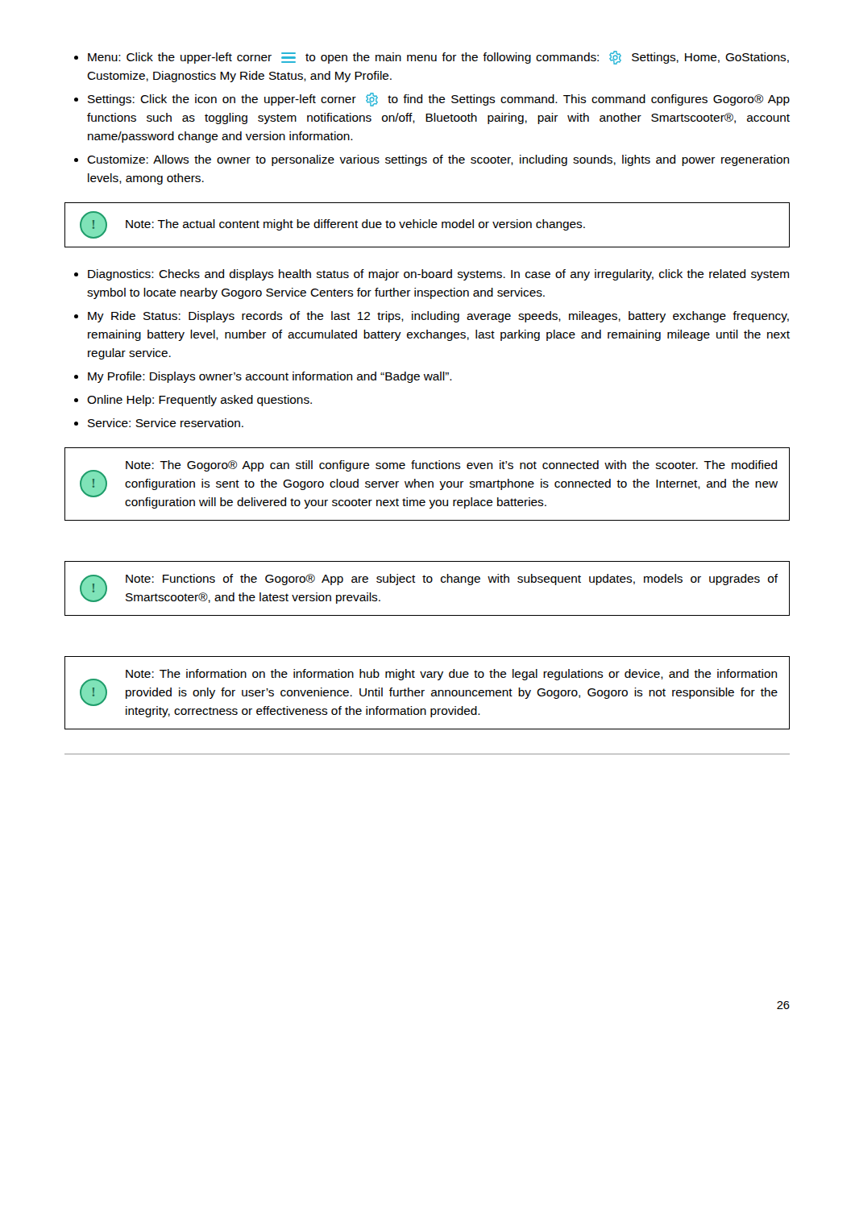Menu: Click the upper-left corner to open the main menu for the following commands: Settings, Home, GoStations, Customize, Diagnostics My Ride Status, and My Profile.
Settings: Click the icon on the upper-left corner to find the Settings command. This command configures Gogoro® App functions such as toggling system notifications on/off, Bluetooth pairing, pair with another Smartscooter®, account name/password change and version information.
Customize: Allows the owner to personalize various settings of the scooter, including sounds, lights and power regeneration levels, among others.
!
Note: The actual content might be different due to vehicle model or version changes.
Diagnostics: Checks and displays health status of major on-board systems. In case of any irregularity, click the related system symbol to locate nearby Gogoro Service Centers for further inspection and services.
My Ride Status: Displays records of the last 12 trips, including average speeds, mileages, battery exchange frequency, remaining battery level, number of accumulated battery exchanges, last parking place and remaining mileage until the next regular service.
My Profile: Displays owner’s account information and “Badge wall”.
Online Help: Frequently asked questions.
Service: Service reservation.
!
Note: The Gogoro® App can still configure some functions even it’s not connected with the scooter. The modified configuration is sent to the Gogoro cloud server when your smartphone is connected to the Internet, and the new configuration will be delivered to your scooter next time you replace batteries.
!
Note: Functions of the Gogoro® App are subject to change with subsequent updates, models or upgrades of Smartscooter®, and the latest version prevails.
!
Note: The information on the information hub might vary due to the legal regulations or device, and the information provided is only for user’s convenience. Until further announcement by Gogoro, Gogoro is not responsible for the integrity, correctness or effectiveness of the information provided.
26